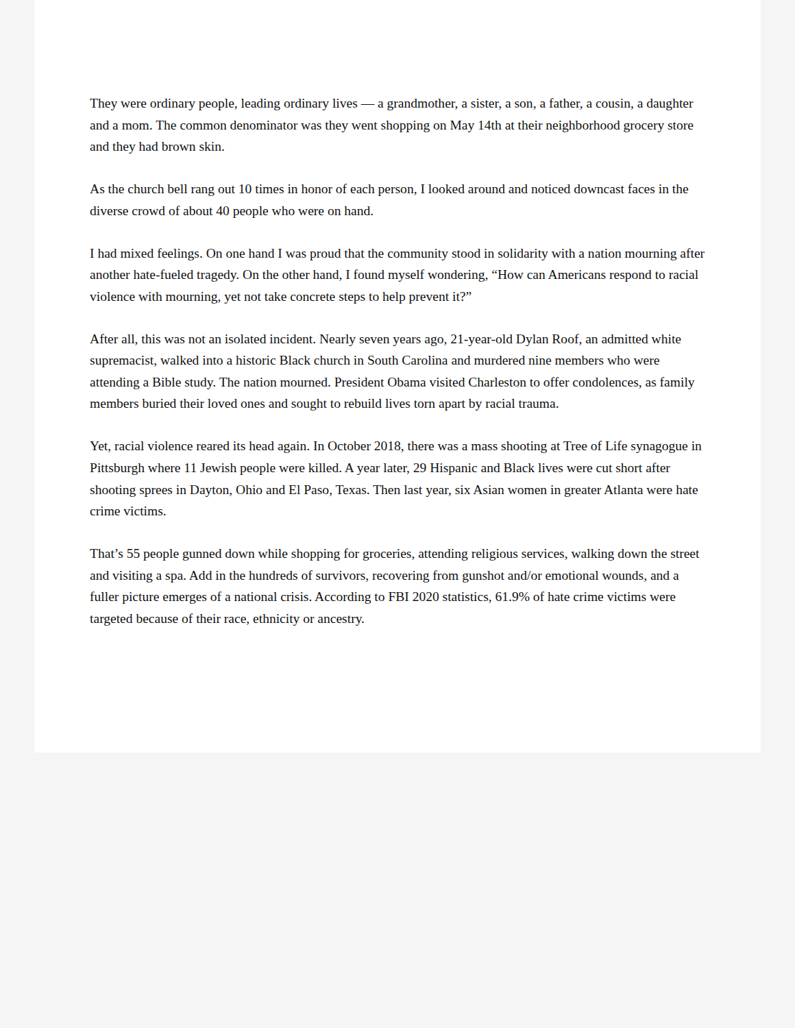They were ordinary people, leading ordinary lives — a grandmother, a sister, a son, a father, a cousin, a daughter and a mom. The common denominator was they went shopping on May 14th at their neighborhood grocery store and they had brown skin.
As the church bell rang out 10 times in honor of each person, I looked around and noticed downcast faces in the diverse crowd of about 40 people who were on hand.
I had mixed feelings. On one hand I was proud that the community stood in solidarity with a nation mourning after another hate-fueled tragedy. On the other hand, I found myself wondering, “How can Americans respond to racial violence with mourning, yet not take concrete steps to help prevent it?”
After all, this was not an isolated incident. Nearly seven years ago, 21-year-old Dylan Roof, an admitted white supremacist, walked into a historic Black church in South Carolina and murdered nine members who were attending a Bible study. The nation mourned. President Obama visited Charleston to offer condolences, as family members buried their loved ones and sought to rebuild lives torn apart by racial trauma.
Yet, racial violence reared its head again. In October 2018, there was a mass shooting at Tree of Life synagogue in Pittsburgh where 11 Jewish people were killed. A year later, 29 Hispanic and Black lives were cut short after shooting sprees in Dayton, Ohio and El Paso, Texas. Then last year, six Asian women in greater Atlanta were hate crime victims.
That’s 55 people gunned down while shopping for groceries, attending religious services, walking down the street and visiting a spa. Add in the hundreds of survivors, recovering from gunshot and/or emotional wounds, and a fuller picture emerges of a national crisis. According to FBI 2020 statistics, 61.9% of hate crime victims were targeted because of their race, ethnicity or ancestry.